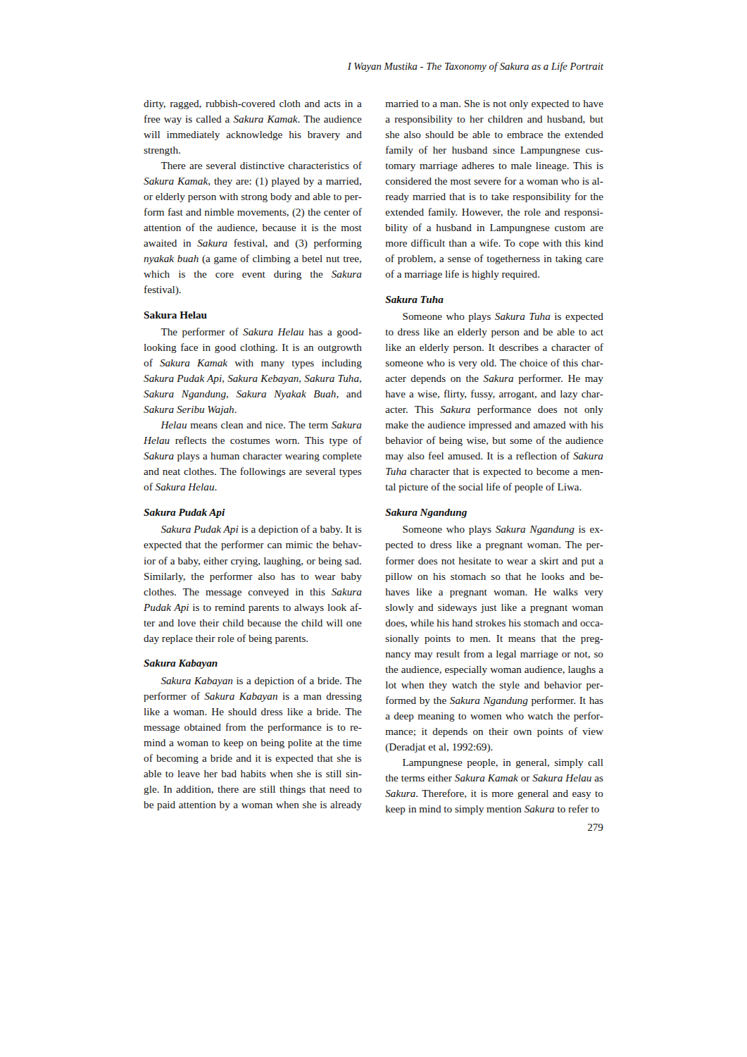I Wayan Mustika - The Taxonomy of Sakura as a Life Portrait
dirty, ragged, rubbish-covered cloth and acts in a free way is called a Sakura Kamak. The audience will immediately acknowledge his bravery and strength.
There are several distinctive characteristics of Sakura Kamak, they are: (1) played by a married, or elderly person with strong body and able to perform fast and nimble movements, (2) the center of attention of the audience, because it is the most awaited in Sakura festival, and (3) performing nyakak buah (a game of climbing a betel nut tree, which is the core event during the Sakura festival).
Sakura Helau
The performer of Sakura Helau has a good-looking face in good clothing. It is an outgrowth of Sakura Kamak with many types including Sakura Pudak Api, Sakura Kebayan, Sakura Tuha, Sakura Ngandung, Sakura Nyakak Buah, and Sakura Seribu Wajah.
Helau means clean and nice. The term Sakura Helau reflects the costumes worn. This type of Sakura plays a human character wearing complete and neat clothes. The followings are several types of Sakura Helau.
Sakura Pudak Api
Sakura Pudak Api is a depiction of a baby. It is expected that the performer can mimic the behavior of a baby, either crying, laughing, or being sad. Similarly, the performer also has to wear baby clothes. The message conveyed in this Sakura Pudak Api is to remind parents to always look after and love their child because the child will one day replace their role of being parents.
Sakura Kabayan
Sakura Kabayan is a depiction of a bride. The performer of Sakura Kabayan is a man dressing like a woman. He should dress like a bride. The message obtained from the performance is to remind a woman to keep on being polite at the time of becoming a bride and it is expected that she is able to leave her bad habits when she is still single. In addition, there are still things that need to be paid attention by a woman when she is already married to a man. She is not only expected to have a responsibility to her children and husband, but she also should be able to embrace the extended family of her husband since Lampungnese customary marriage adheres to male lineage. This is considered the most severe for a woman who is already married that is to take responsibility for the extended family. However, the role and responsibility of a husband in Lampungnese custom are more difficult than a wife. To cope with this kind of problem, a sense of togetherness in taking care of a marriage life is highly required.
Sakura Tuha
Someone who plays Sakura Tuha is expected to dress like an elderly person and be able to act like an elderly person. It describes a character of someone who is very old. The choice of this character depends on the Sakura performer. He may have a wise, flirty, fussy, arrogant, and lazy character. This Sakura performance does not only make the audience impressed and amazed with his behavior of being wise, but some of the audience may also feel amused. It is a reflection of Sakura Tuha character that is expected to become a mental picture of the social life of people of Liwa.
Sakura Ngandung
Someone who plays Sakura Ngandung is expected to dress like a pregnant woman. The performer does not hesitate to wear a skirt and put a pillow on his stomach so that he looks and behaves like a pregnant woman. He walks very slowly and sideways just like a pregnant woman does, while his hand strokes his stomach and occasionally points to men. It means that the pregnancy may result from a legal marriage or not, so the audience, especially woman audience, laughs a lot when they watch the style and behavior performed by the Sakura Ngandung performer. It has a deep meaning to women who watch the performance; it depends on their own points of view (Deradjat et al, 1992:69).
Lampungnese people, in general, simply call the terms either Sakura Kamak or Sakura Helau as Sakura. Therefore, it is more general and easy to keep in mind to simply mention Sakura to refer to
279